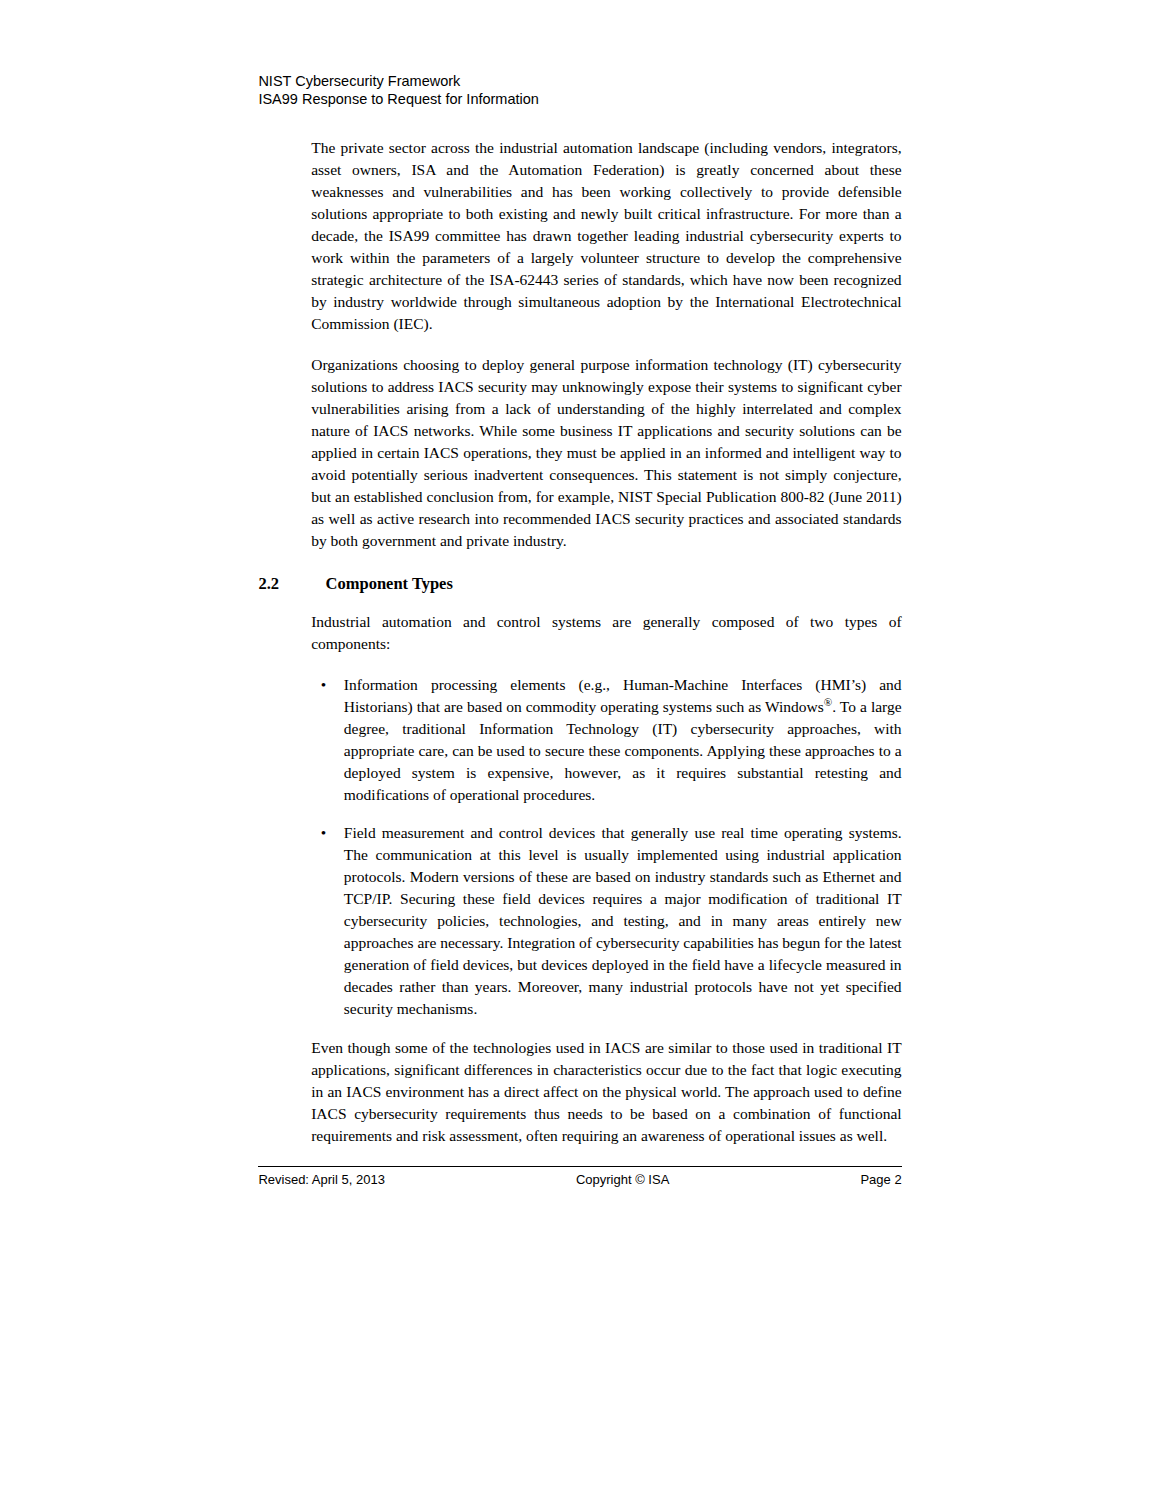NIST Cybersecurity Framework
ISA99 Response to Request for Information
The private sector across the industrial automation landscape (including vendors, integrators, asset owners, ISA and the Automation Federation) is greatly concerned about these weaknesses and vulnerabilities and has been working collectively to provide defensible solutions appropriate to both existing and newly built critical infrastructure. For more than a decade, the ISA99 committee has drawn together leading industrial cybersecurity experts to work within the parameters of a largely volunteer structure to develop the comprehensive strategic architecture of the ISA-62443 series of standards, which have now been recognized by industry worldwide through simultaneous adoption by the International Electrotechnical Commission (IEC).
Organizations choosing to deploy general purpose information technology (IT) cybersecurity solutions to address IACS security may unknowingly expose their systems to significant cyber vulnerabilities arising from a lack of understanding of the highly interrelated and complex nature of IACS networks. While some business IT applications and security solutions can be applied in certain IACS operations, they must be applied in an informed and intelligent way to avoid potentially serious inadvertent consequences. This statement is not simply conjecture, but an established conclusion from, for example, NIST Special Publication 800-82 (June 2011) as well as active research into recommended IACS security practices and associated standards by both government and private industry.
2.2 Component Types
Industrial automation and control systems are generally composed of two types of components:
Information processing elements (e.g., Human-Machine Interfaces (HMI’s) and Historians) that are based on commodity operating systems such as Windows®. To a large degree, traditional Information Technology (IT) cybersecurity approaches, with appropriate care, can be used to secure these components. Applying these approaches to a deployed system is expensive, however, as it requires substantial retesting and modifications of operational procedures.
Field measurement and control devices that generally use real time operating systems. The communication at this level is usually implemented using industrial application protocols. Modern versions of these are based on industry standards such as Ethernet and TCP/IP. Securing these field devices requires a major modification of traditional IT cybersecurity policies, technologies, and testing, and in many areas entirely new approaches are necessary. Integration of cybersecurity capabilities has begun for the latest generation of field devices, but devices deployed in the field have a lifecycle measured in decades rather than years. Moreover, many industrial protocols have not yet specified security mechanisms.
Even though some of the technologies used in IACS are similar to those used in traditional IT applications, significant differences in characteristics occur due to the fact that logic executing in an IACS environment has a direct affect on the physical world. The approach used to define IACS cybersecurity requirements thus needs to be based on a combination of functional requirements and risk assessment, often requiring an awareness of operational issues as well.
Revised: April 5, 2013
Copyright © ISA
Page 2